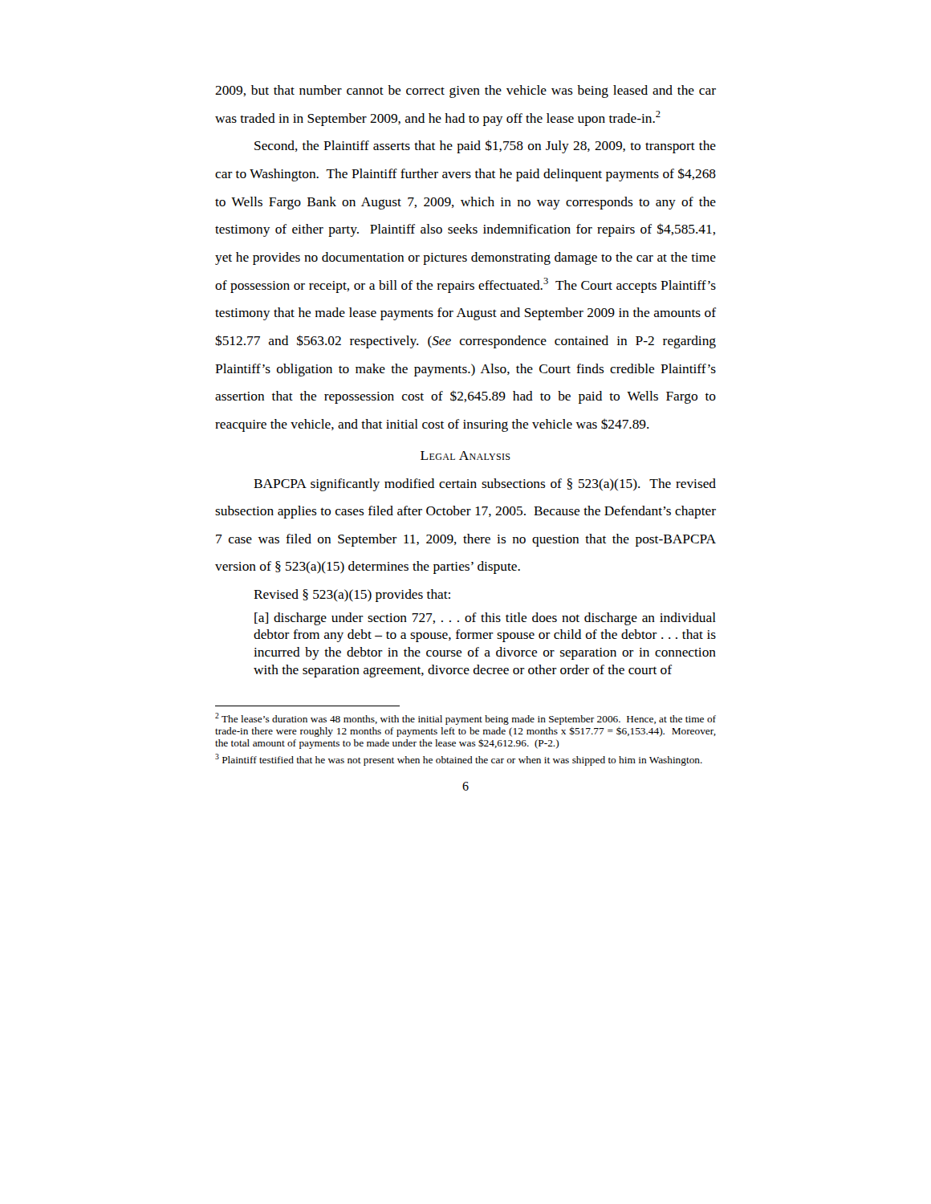2009, but that number cannot be correct given the vehicle was being leased and the car was traded in in September 2009, and he had to pay off the lease upon trade-in.2
Second, the Plaintiff asserts that he paid $1,758 on July 28, 2009, to transport the car to Washington. The Plaintiff further avers that he paid delinquent payments of $4,268 to Wells Fargo Bank on August 7, 2009, which in no way corresponds to any of the testimony of either party. Plaintiff also seeks indemnification for repairs of $4,585.41, yet he provides no documentation or pictures demonstrating damage to the car at the time of possession or receipt, or a bill of the repairs effectuated.3 The Court accepts Plaintiff’s testimony that he made lease payments for August and September 2009 in the amounts of $512.77 and $563.02 respectively. (See correspondence contained in P-2 regarding Plaintiff’s obligation to make the payments.) Also, the Court finds credible Plaintiff’s assertion that the repossession cost of $2,645.89 had to be paid to Wells Fargo to reacquire the vehicle, and that initial cost of insuring the vehicle was $247.89.
Legal Analysis
BAPCPA significantly modified certain subsections of § 523(a)(15). The revised subsection applies to cases filed after October 17, 2005. Because the Defendant’s chapter 7 case was filed on September 11, 2009, there is no question that the post-BAPCPA version of § 523(a)(15) determines the parties’ dispute.
Revised § 523(a)(15) provides that:
[a] discharge under section 727, . . . of this title does not discharge an individual debtor from any debt – to a spouse, former spouse or child of the debtor . . . that is incurred by the debtor in the course of a divorce or separation or in connection with the separation agreement, divorce decree or other order of the court of
2 The lease’s duration was 48 months, with the initial payment being made in September 2006. Hence, at the time of trade-in there were roughly 12 months of payments left to be made (12 months x $517.77 = $6,153.44). Moreover, the total amount of payments to be made under the lease was $24,612.96. (P-2.)
3 Plaintiff testified that he was not present when he obtained the car or when it was shipped to him in Washington.
6